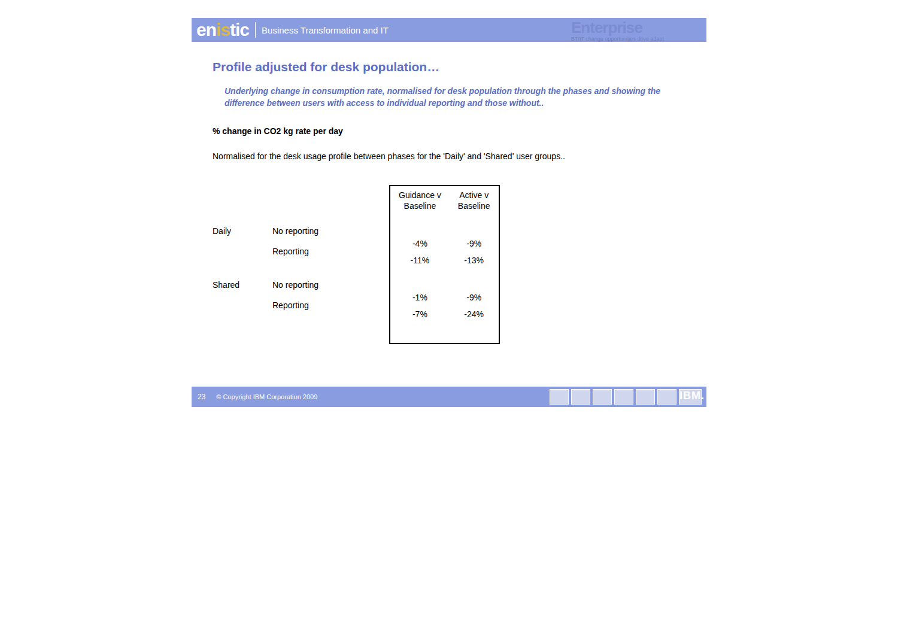en is tic
Business Transformation and IT
Enterprise
BT/IT change opportunities drive adapt
operations community
run applications availability
Profile adjusted for desk population…
Underlying change in consumption rate, normalised for desk population through the phases and showing the difference between users with access to individual reporting and those without..
% change in CO2 kg rate per day
Normalised for the desk usage profile between phases for the 'Daily' and 'Shared' user groups..
Daily No reporting
Reporting
Shared No reporting
Reporting
| Guidance v Baseline | Active v Baseline |
| --- | --- |
| -4% | -9% |
| -11% | -13% |
| -1% | -9% |
| -7% | -24% |
23 © Copyright IBM Corporation 2009 IBM.